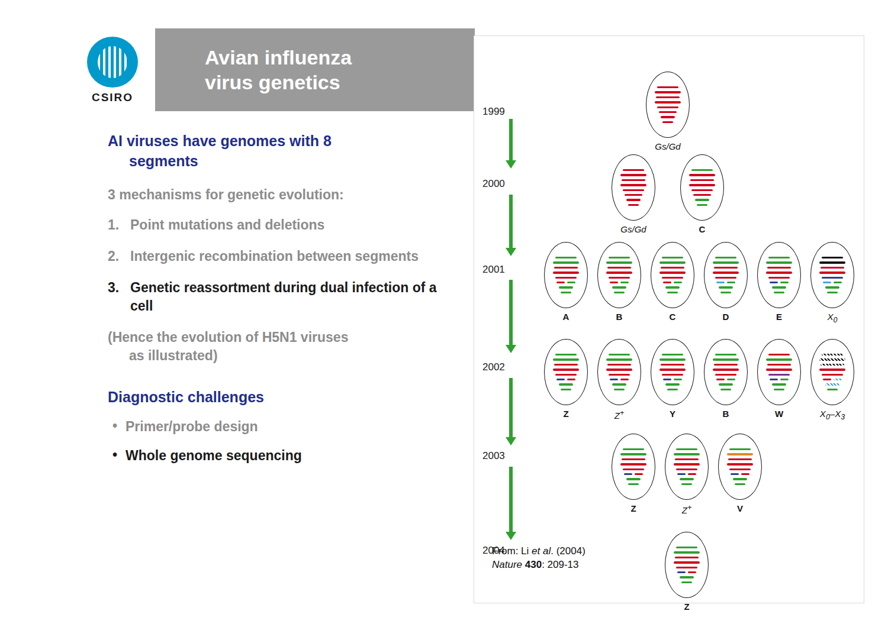CSIRO
Avian influenza
virus genetics
AI viruses have genomes with 8segments
3 mechanisms for genetic evolution:
Point mutations and deletions
Intergenic recombination between segments
Genetic reassortment during dual infection of a cell
(Hence the evolution of H5N1 virusesas illustrated)
Diagnostic challenges
Primer/probe design
Whole genome sequencing
1999
2000
2001
2002
2003
2004
Gs/Gd
Gs/Gd
C
A
B
C
D
E
X0
Z
Z+
Y
B
W
X0–X3
Z
Z+
V
Z
From: Li et al. (2004)
Nature 430: 209-13